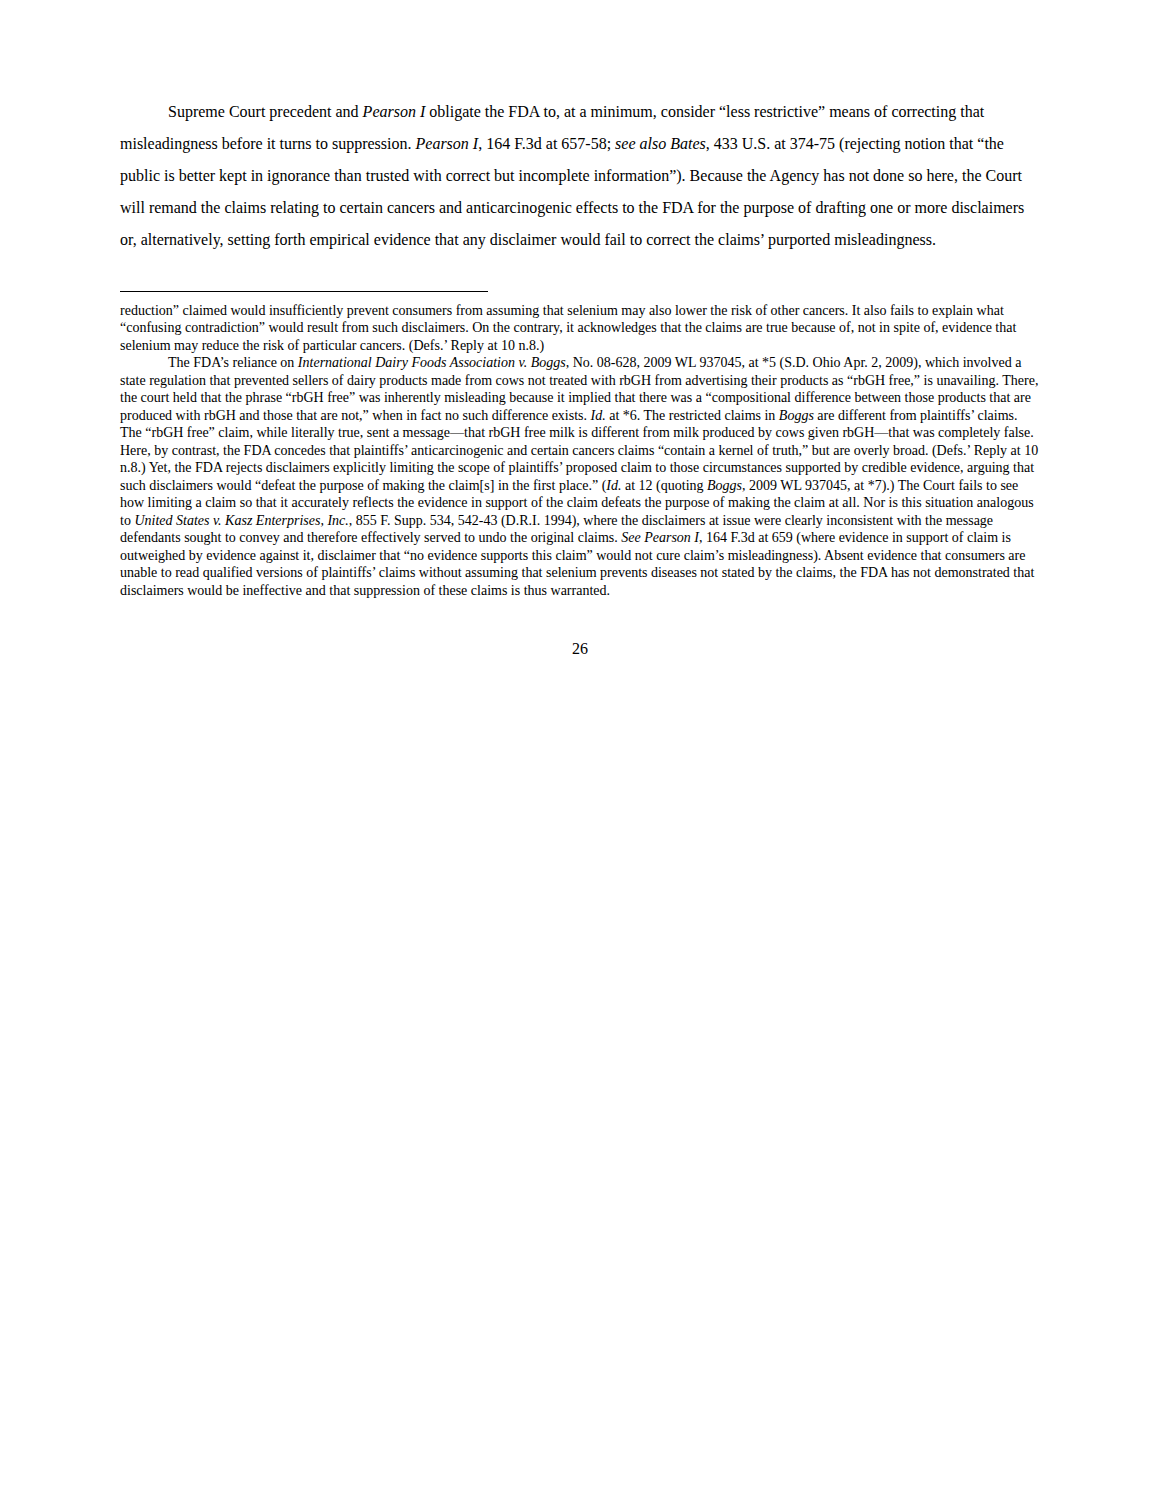Supreme Court precedent and Pearson I obligate the FDA to, at a minimum, consider “less restrictive” means of correcting that misleadingness before it turns to suppression. Pearson I, 164 F.3d at 657-58; see also Bates, 433 U.S. at 374-75 (rejecting notion that “the public is better kept in ignorance than trusted with correct but incomplete information”). Because the Agency has not done so here, the Court will remand the claims relating to certain cancers and anticarcinogenic effects to the FDA for the purpose of drafting one or more disclaimers or, alternatively, setting forth empirical evidence that any disclaimer would fail to correct the claims’ purported misleadingness.
reduction” claimed would insufficiently prevent consumers from assuming that selenium may also lower the risk of other cancers. It also fails to explain what “confusing contradiction” would result from such disclaimers. On the contrary, it acknowledges that the claims are true because of, not in spite of, evidence that selenium may reduce the risk of particular cancers. (Defs.’ Reply at 10 n.8.)
The FDA’s reliance on International Dairy Foods Association v. Boggs, No. 08-628, 2009 WL 937045, at *5 (S.D. Ohio Apr. 2, 2009), which involved a state regulation that prevented sellers of dairy products made from cows not treated with rbGH from advertising their products as “rbGH free,” is unavailing. There, the court held that the phrase “rbGH free” was inherently misleading because it implied that there was a “compositional difference between those products that are produced with rbGH and those that are not,” when in fact no such difference exists. Id. at *6. The restricted claims in Boggs are different from plaintiffs’ claims. The “rbGH free” claim, while literally true, sent a message—that rbGH free milk is different from milk produced by cows given rbGH—that was completely false. Here, by contrast, the FDA concedes that plaintiffs’ anticarcinogenic and certain cancers claims “contain a kernel of truth,” but are overly broad. (Defs.’ Reply at 10 n.8.) Yet, the FDA rejects disclaimers explicitly limiting the scope of plaintiffs’ proposed claim to those circumstances supported by credible evidence, arguing that such disclaimers would “defeat the purpose of making the claim[s] in the first place.” (Id. at 12 (quoting Boggs, 2009 WL 937045, at *7).) The Court fails to see how limiting a claim so that it accurately reflects the evidence in support of the claim defeats the purpose of making the claim at all. Nor is this situation analogous to United States v. Kasz Enterprises, Inc., 855 F. Supp. 534, 542-43 (D.R.I. 1994), where the disclaimers at issue were clearly inconsistent with the message defendants sought to convey and therefore effectively served to undo the original claims. See Pearson I, 164 F.3d at 659 (where evidence in support of claim is outweighed by evidence against it, disclaimer that “no evidence supports this claim” would not cure claim’s misleadingness). Absent evidence that consumers are unable to read qualified versions of plaintiffs’ claims without assuming that selenium prevents diseases not stated by the claims, the FDA has not demonstrated that disclaimers would be ineffective and that suppression of these claims is thus warranted.
26